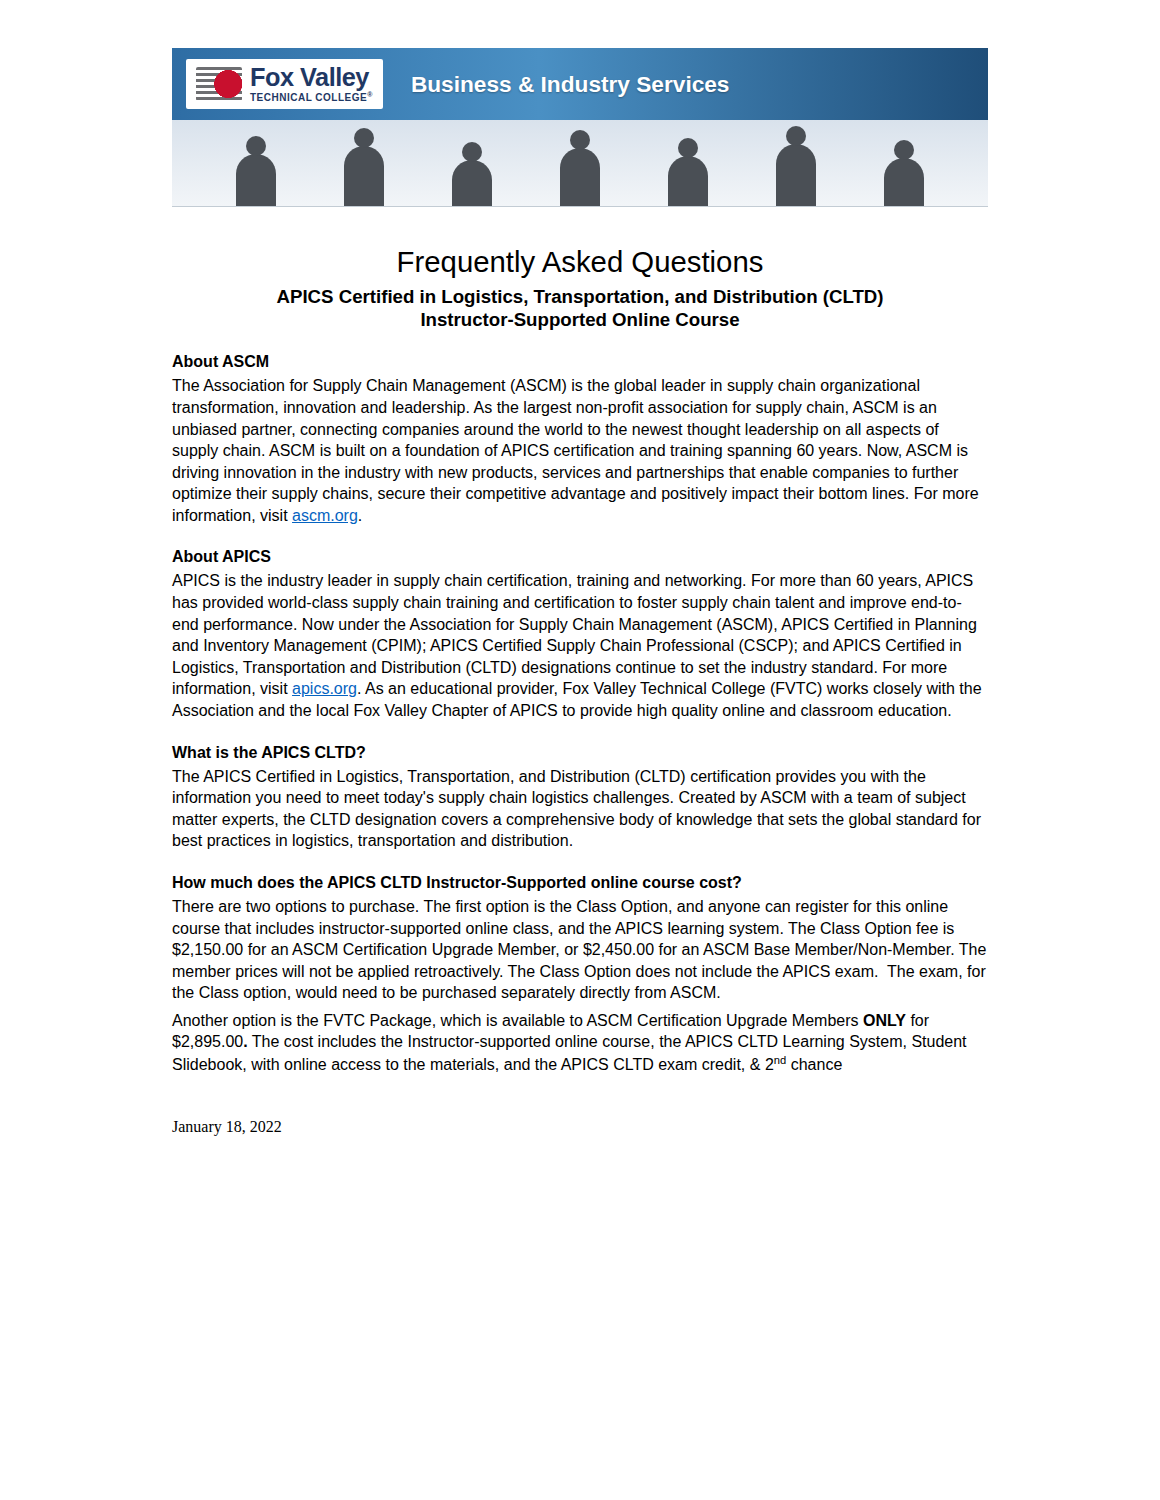Fox Valley
TECHNICAL COLLEGE®
Business & Industry Services
Frequently Asked Questions
APICS Certified in Logistics, Transportation, and Distribution (CLTD)
Instructor-Supported Online Course
About ASCM
The Association for Supply Chain Management (ASCM) is the global leader in supply chain organizational transformation, innovation and leadership. As the largest non-profit association for supply chain, ASCM is an unbiased partner, connecting companies around the world to the newest thought leadership on all aspects of supply chain. ASCM is built on a foundation of APICS certification and training spanning 60 years. Now, ASCM is driving innovation in the industry with new products, services and partnerships that enable companies to further optimize their supply chains, secure their competitive advantage and positively impact their bottom lines. For more information, visit ascm.org.
About APICS
APICS is the industry leader in supply chain certification, training and networking. For more than 60 years, APICS has provided world-class supply chain training and certification to foster supply chain talent and improve end-to-end performance. Now under the Association for Supply Chain Management (ASCM), APICS Certified in Planning and Inventory Management (CPIM); APICS Certified Supply Chain Professional (CSCP); and APICS Certified in Logistics, Transportation and Distribution (CLTD) designations continue to set the industry standard. For more information, visit apics.org. As an educational provider, Fox Valley Technical College (FVTC) works closely with the Association and the local Fox Valley Chapter of APICS to provide high quality online and classroom education.
What is the APICS CLTD?
The APICS Certified in Logistics, Transportation, and Distribution (CLTD) certification provides you with the information you need to meet today's supply chain logistics challenges. Created by ASCM with a team of subject matter experts, the CLTD designation covers a comprehensive body of knowledge that sets the global standard for best practices in logistics, transportation and distribution.
How much does the APICS CLTD Instructor-Supported online course cost?
There are two options to purchase. The first option is the Class Option, and anyone can register for this online course that includes instructor-supported online class, and the APICS learning system. The Class Option fee is $2,150.00 for an ASCM Certification Upgrade Member, or $2,450.00 for an ASCM Base Member/Non-Member. The member prices will not be applied retroactively. The Class Option does not include the APICS exam. The exam, for the Class option, would need to be purchased separately directly from ASCM.
Another option is the FVTC Package, which is available to ASCM Certification Upgrade Members ONLY for $2,895.00. The cost includes the Instructor-supported online course, the APICS CLTD Learning System, Student Slidebook, with online access to the materials, and the APICS CLTD exam credit, & 2nd chance
January 18, 2022